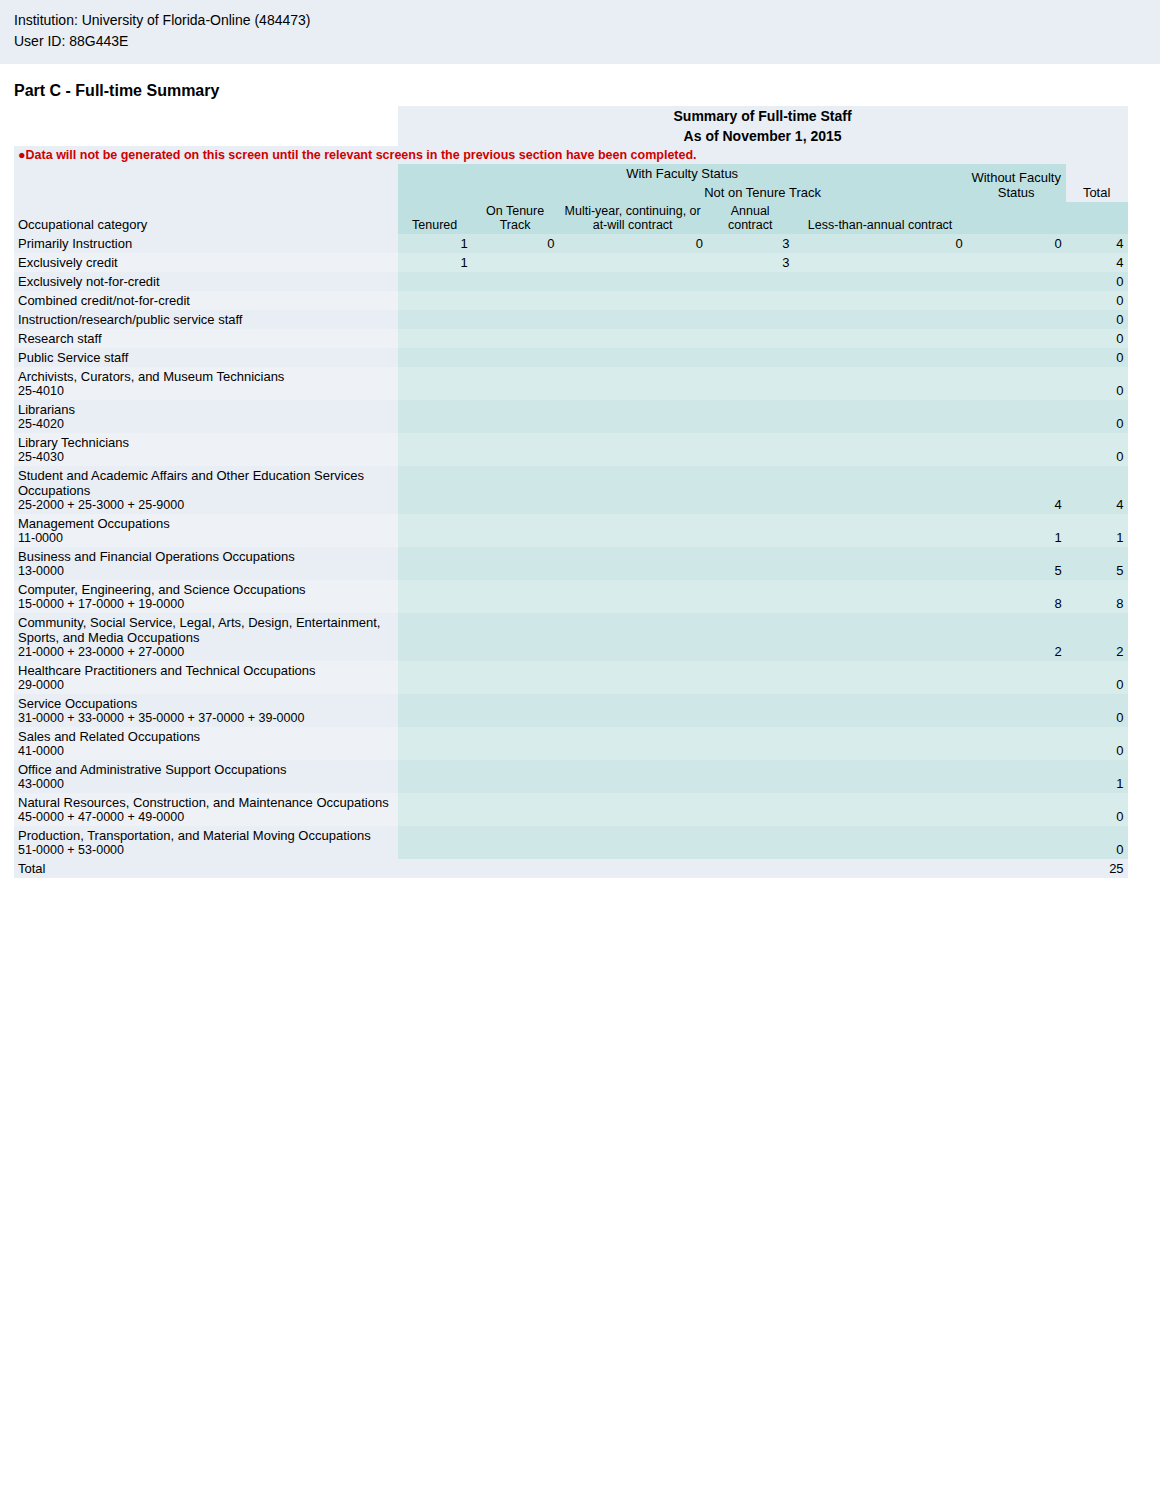Institution: University of Florida-Online (484473)
User ID: 88G443E
Part C - Full-time Summary
| | Summary of Full-time Staff |
| | As of November 1, 2015 |
| ● Data will not be generated on this screen until the relevant screens in the previous section have been completed. |
| Occupational category | With Faculty Status | Without Faculty Status | Total |
| Tenured | On Tenure Track | Not on Tenure Track |
| Multi-year, continuing, or at-will contract | Annual contract | Less-than-annual contract | | |
| Primarily Instruction | 1 | 0 | 0 | 3 | 0 | 0 | 4 |
| Exclusively credit | 1 | | | 3 | | | 4 |
| Exclusively not-for-credit | | | | | | | 0 |
| Combined credit/not-for-credit | | | | | | | 0 |
| Instruction/research/public service staff | | | | | | | 0 |
| Research staff | | | | | | | 0 |
| Public Service staff | | | | | | | 0 |
| Archivists, Curators, and Museum Technicians 25-4010 | | | | | | | 0 |
| Librarians 25-4020 | | | | | | | 0 |
| Library Technicians 25-4030 | | | | | | | 0 |
| Student and Academic Affairs and Other Education Services Occupations 25-2000 + 25-3000 + 25-9000 | | | | | | 4 | 4 |
| Management Occupations 11-0000 | | | | | | 1 | 1 |
| Business and Financial Operations Occupations 13-0000 | | | | | | 5 | 5 |
| Computer, Engineering, and Science Occupations 15-0000 + 17-0000 + 19-0000 | | | | | | 8 | 8 |
| Community, Social Service, Legal, Arts, Design, Entertainment, Sports, and Media Occupations 21-0000 + 23-0000 + 27-0000 | | | | | | 2 | 2 |
| Healthcare Practitioners and Technical Occupations 29-0000 | | | | | | | 0 |
| Service Occupations 31-0000 + 33-0000 + 35-0000 + 37-0000 + 39-0000 | | | | | | | 0 |
| Sales and Related Occupations 41-0000 | | | | | | | 0 |
| Office and Administrative Support Occupations 43-0000 | | | | | | | 1 |
| Natural Resources, Construction, and Maintenance Occupations 45-0000 + 47-0000 + 49-0000 | | | | | | | 0 |
| Production, Transportation, and Material Moving Occupations 51-0000 + 53-0000 | | | | | | | 0 |
| Total | | | | | | | 25 |